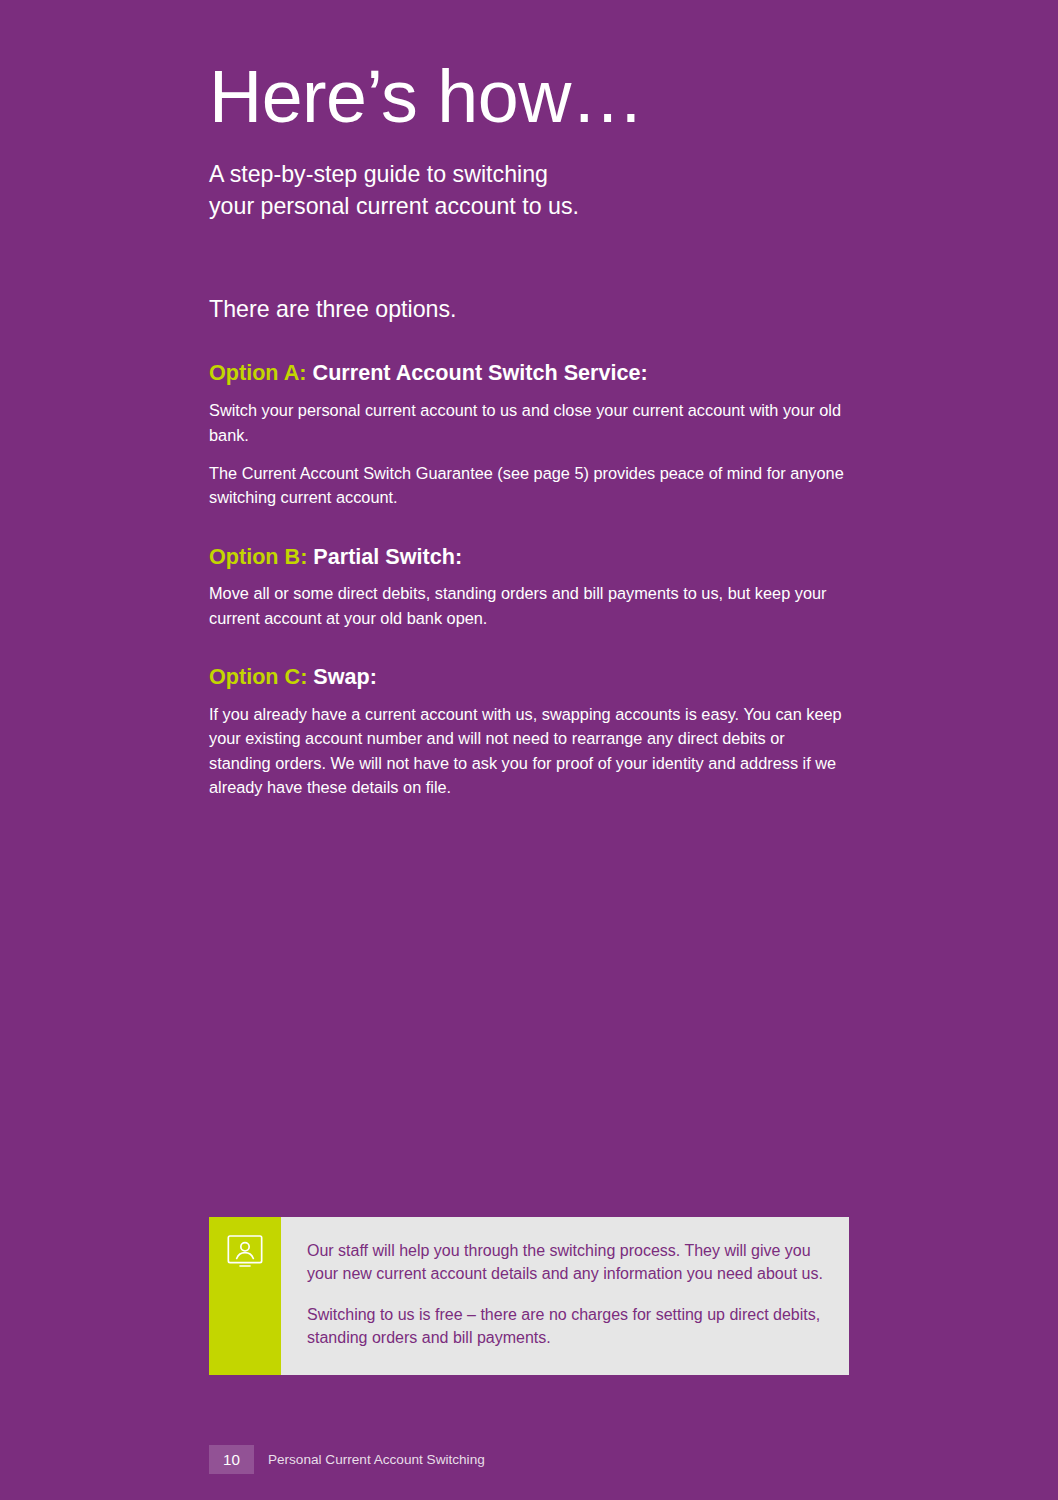Here’s how…
A step-by-step guide to switching
your personal current account to us.
There are three options.
Option A: Current Account Switch Service:
Switch your personal current account to us and close your current account with your old bank.
The Current Account Switch Guarantee (see page 5) provides peace of mind for anyone switching current account.
Option B: Partial Switch:
Move all or some direct debits, standing orders and bill payments to us, but keep your current account at your old bank open.
Option C: Swap:
If you already have a current account with us, swapping accounts is easy. You can keep your existing account number and will not need to rearrange any direct debits or standing orders. We will not have to ask you for proof of your identity and address if we already have these details on file.
Our staff will help you through the switching process. They will give you your new current account details and any information you need about us.
Switching to us is free – there are no charges for setting up direct debits, standing orders and bill payments.
10 Personal Current Account Switching